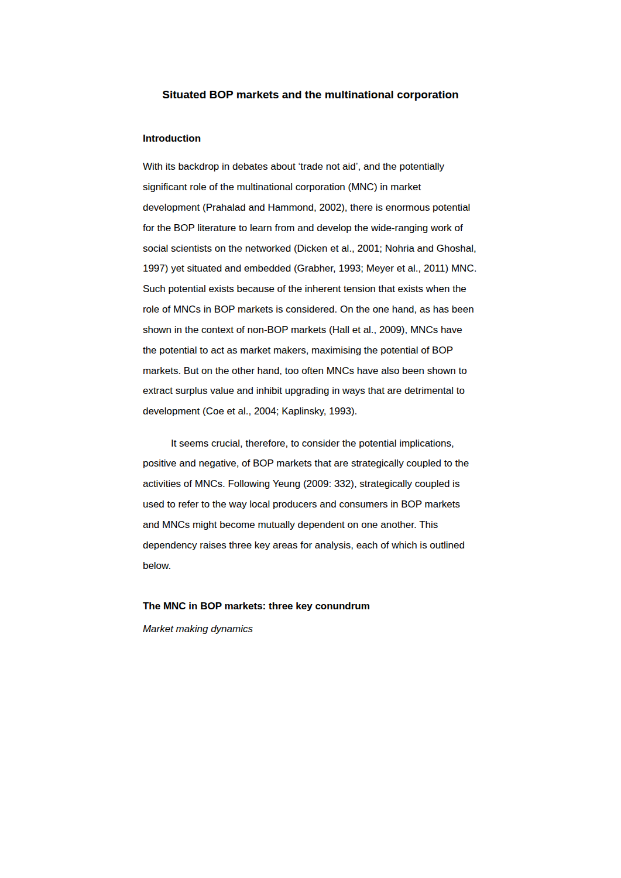Situated BOP markets and the multinational corporation
Introduction
With its backdrop in debates about ‘trade not aid’, and the potentially significant role of the multinational corporation (MNC) in market development (Prahalad and Hammond, 2002), there is enormous potential for the BOP literature to learn from and develop the wide-ranging work of social scientists on the networked (Dicken et al., 2001; Nohria and Ghoshal, 1997) yet situated and embedded (Grabher, 1993; Meyer et al., 2011) MNC. Such potential exists because of the inherent tension that exists when the role of MNCs in BOP markets is considered. On the one hand, as has been shown in the context of non-BOP markets (Hall et al., 2009), MNCs have the potential to act as market makers, maximising the potential of BOP markets. But on the other hand, too often MNCs have also been shown to extract surplus value and inhibit upgrading in ways that are detrimental to development (Coe et al., 2004; Kaplinsky, 1993).
It seems crucial, therefore, to consider the potential implications, positive and negative, of BOP markets that are strategically coupled to the activities of MNCs. Following Yeung (2009: 332), strategically coupled is used to refer to the way local producers and consumers in BOP markets and MNCs might become mutually dependent on one another. This dependency raises three key areas for analysis, each of which is outlined below.
The MNC in BOP markets: three key conundrum
Market making dynamics